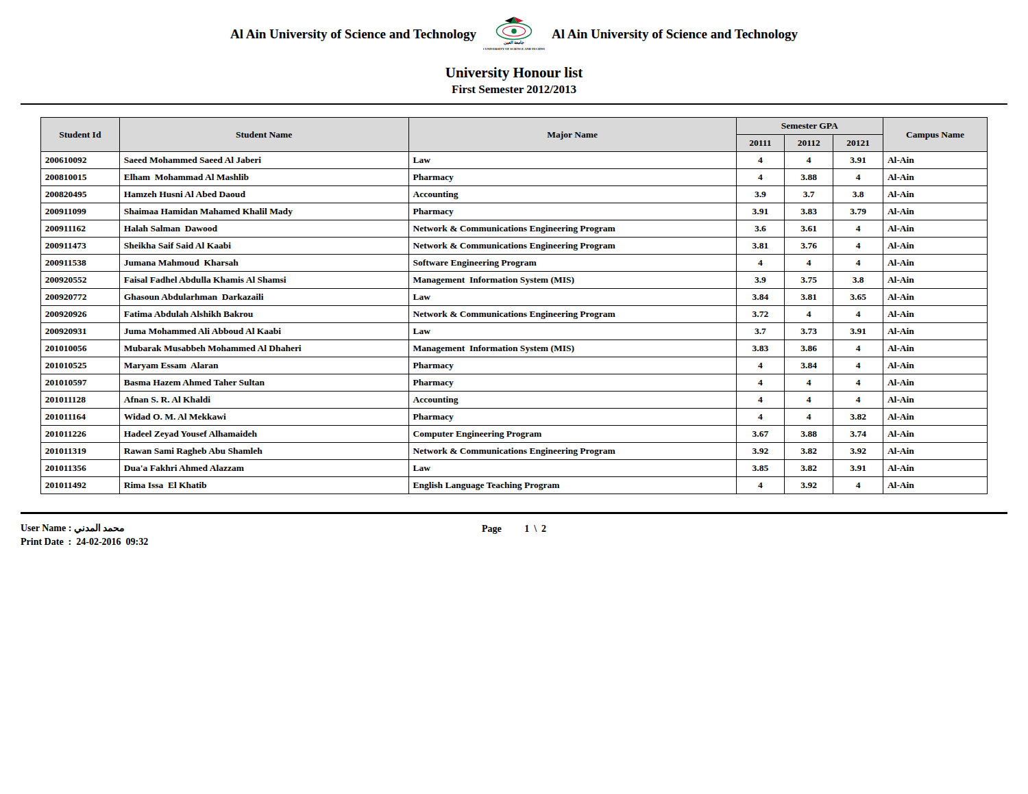Al Ain University of Science and Technology جامعة العين AL AIN UNIVERSITY OF SCIENCE AND TECHNOLOGY Al Ain University of Science and Technology
University Honour list
First Semester 2012/2013
| Student Id | Student Name | Major Name | Semester GPA | Campus Name |
| --- | --- | --- | --- | --- |
| 20111 | 20112 | 20121 |
| 200610092 | Saeed Mohammed Saeed Al Jaberi | Law | 4 | 4 | 3.91 | Al-Ain |
| 200810015 | Elham Mohammad Al Mashlib | Pharmacy | 4 | 3.88 | 4 | Al-Ain |
| 200820495 | Hamzeh Husni Al Abed Daoud | Accounting | 3.9 | 3.7 | 3.8 | Al-Ain |
| 200911099 | Shaimaa Hamidan Mahamed Khalil Mady | Pharmacy | 3.91 | 3.83 | 3.79 | Al-Ain |
| 200911162 | Halah Salman Dawood | Network & Communications Engineering Program | 3.6 | 3.61 | 4 | Al-Ain |
| 200911473 | Sheikha Saif Said Al Kaabi | Network & Communications Engineering Program | 3.81 | 3.76 | 4 | Al-Ain |
| 200911538 | Jumana Mahmoud Kharsah | Software Engineering Program | 4 | 4 | 4 | Al-Ain |
| 200920552 | Faisal Fadhel Abdulla Khamis Al Shamsi | Management Information System (MIS) | 3.9 | 3.75 | 3.8 | Al-Ain |
| 200920772 | Ghasoun Abdularhman Darkazaili | Law | 3.84 | 3.81 | 3.65 | Al-Ain |
| 200920926 | Fatima Abdulah Alshikh Bakrou | Network & Communications Engineering Program | 3.72 | 4 | 4 | Al-Ain |
| 200920931 | Juma Mohammed Ali Abboud Al Kaabi | Law | 3.7 | 3.73 | 3.91 | Al-Ain |
| 201010056 | Mubarak Musabbeh Mohammed Al Dhaheri | Management Information System (MIS) | 3.83 | 3.86 | 4 | Al-Ain |
| 201010525 | Maryam Essam Alaran | Pharmacy | 4 | 3.84 | 4 | Al-Ain |
| 201010597 | Basma Hazem Ahmed Taher Sultan | Pharmacy | 4 | 4 | 4 | Al-Ain |
| 201011128 | Afnan S. R. Al Khaldi | Accounting | 4 | 4 | 4 | Al-Ain |
| 201011164 | Widad O. M. Al Mekkawi | Pharmacy | 4 | 4 | 3.82 | Al-Ain |
| 201011226 | Hadeel Zeyad Yousef Alhamaideh | Computer Engineering Program | 3.67 | 3.88 | 3.74 | Al-Ain |
| 201011319 | Rawan Sami Ragheb Abu Shamleh | Network & Communications Engineering Program | 3.92 | 3.82 | 3.92 | Al-Ain |
| 201011356 | Dua'a Fakhri Ahmed Alazzam | Law | 3.85 | 3.82 | 3.91 | Al-Ain |
| 201011492 | Rima Issa El Khatib | English Language Teaching Program | 4 | 3.92 | 4 | Al-Ain |
User Name : محمد المدني
Print Date : 24-02-2016 09:32
Page 1 \ 2